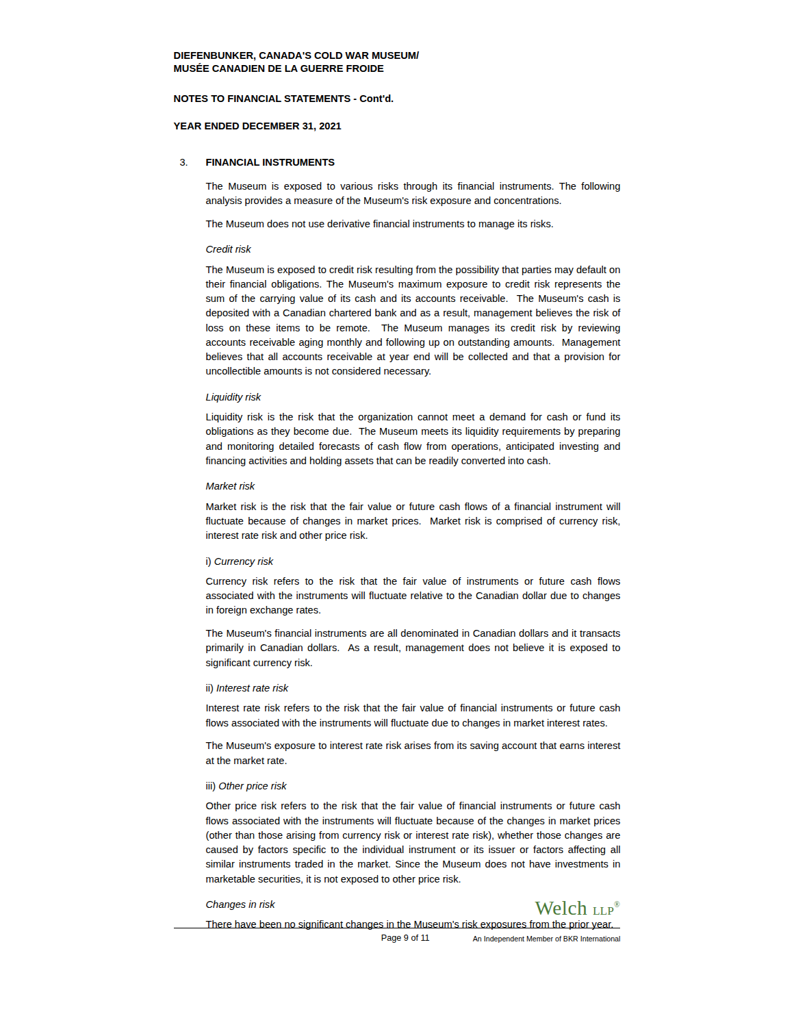DIEFENBUNKER, CANADA'S COLD WAR MUSEUM/
MUSÉE CANADIEN DE LA GUERRE FROIDE
NOTES TO FINANCIAL STATEMENTS - Cont'd.
YEAR ENDED DECEMBER 31, 2021
3.
FINANCIAL INSTRUMENTS
The Museum is exposed to various risks through its financial instruments. The following analysis provides a measure of the Museum's risk exposure and concentrations.
The Museum does not use derivative financial instruments to manage its risks.
Credit risk
The Museum is exposed to credit risk resulting from the possibility that parties may default on their financial obligations. The Museum's maximum exposure to credit risk represents the sum of the carrying value of its cash and its accounts receivable. The Museum's cash is deposited with a Canadian chartered bank and as a result, management believes the risk of loss on these items to be remote. The Museum manages its credit risk by reviewing accounts receivable aging monthly and following up on outstanding amounts. Management believes that all accounts receivable at year end will be collected and that a provision for uncollectible amounts is not considered necessary.
Liquidity risk
Liquidity risk is the risk that the organization cannot meet a demand for cash or fund its obligations as they become due. The Museum meets its liquidity requirements by preparing and monitoring detailed forecasts of cash flow from operations, anticipated investing and financing activities and holding assets that can be readily converted into cash.
Market risk
Market risk is the risk that the fair value or future cash flows of a financial instrument will fluctuate because of changes in market prices. Market risk is comprised of currency risk, interest rate risk and other price risk.
i) Currency risk
Currency risk refers to the risk that the fair value of instruments or future cash flows associated with the instruments will fluctuate relative to the Canadian dollar due to changes in foreign exchange rates.
The Museum's financial instruments are all denominated in Canadian dollars and it transacts primarily in Canadian dollars. As a result, management does not believe it is exposed to significant currency risk.
ii) Interest rate risk
Interest rate risk refers to the risk that the fair value of financial instruments or future cash flows associated with the instruments will fluctuate due to changes in market interest rates.
The Museum's exposure to interest rate risk arises from its saving account that earns interest at the market rate.
iii) Other price risk
Other price risk refers to the risk that the fair value of financial instruments or future cash flows associated with the instruments will fluctuate because of the changes in market prices (other than those arising from currency risk or interest rate risk), whether those changes are caused by factors specific to the individual instrument or its issuer or factors affecting all similar instruments traded in the market. Since the Museum does not have investments in marketable securities, it is not exposed to other price risk.
Changes in risk
There have been no significant changes in the Museum's risk exposures from the prior year.
Welch LLP®
Page 9 of 11
An Independent Member of BKR International